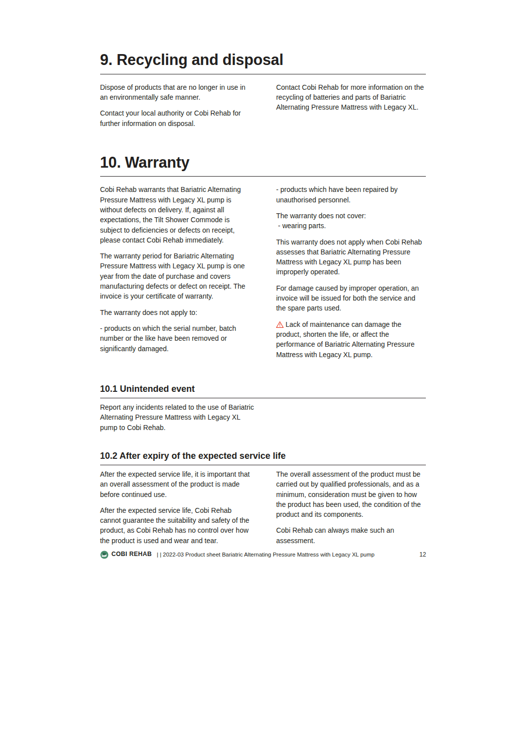9. Recycling and disposal
Dispose of products that are no longer in use in an environmentally safe manner.
Contact your local authority or Cobi Rehab for further information on disposal.
Contact Cobi Rehab for more information on the recycling of batteries and parts of Bariatric Alternating Pressure Mattress with Legacy XL.
10. Warranty
Cobi Rehab warrants that Bariatric Alternating Pressure Mattress with Legacy XL pump is without defects on delivery. If, against all expectations, the Tilt Shower Commode is subject to deficiencies or defects on receipt, please contact Cobi Rehab immediately.
The warranty period for Bariatric Alternating Pressure Mattress with Legacy XL pump is one year from the date of purchase and covers manufacturing defects or defect on receipt. The invoice is your certificate of warranty.
The warranty does not apply to:
- products on which the serial number, batch number or the like have been removed or significantly damaged.
- products which have been repaired by unauthorised personnel.
The warranty does not cover:
- wearing parts.
This warranty does not apply when Cobi Rehab assesses that Bariatric Alternating Pressure Mattress with Legacy XL pump has been improperly operated.
For damage caused by improper operation, an invoice will be issued for both the service and the spare parts used.
Lack of maintenance can damage the product, shorten the life, or affect the performance of Bariatric Alternating Pressure Mattress with Legacy XL pump.
10.1 Unintended event
Report any incidents related to the use of Bariatric Alternating Pressure Mattress with Legacy XL pump to Cobi Rehab.
10.2 After expiry of the expected service life
After the expected service life, it is important that an overall assessment of the product is made before continued use.
After the expected service life, Cobi Rehab cannot guarantee the suitability and safety of the product, as Cobi Rehab has no control over how the product is used and wear and tear.
The overall assessment of the product must be carried out by qualified professionals, and as a minimum, consideration must be given to how the product has been used, the condition of the product and its components.
Cobi Rehab can always make such an assessment.
COBI REHAB | | 2022-03 Product sheet Bariatric Alternating Pressure Mattress with Legacy XL pump 12